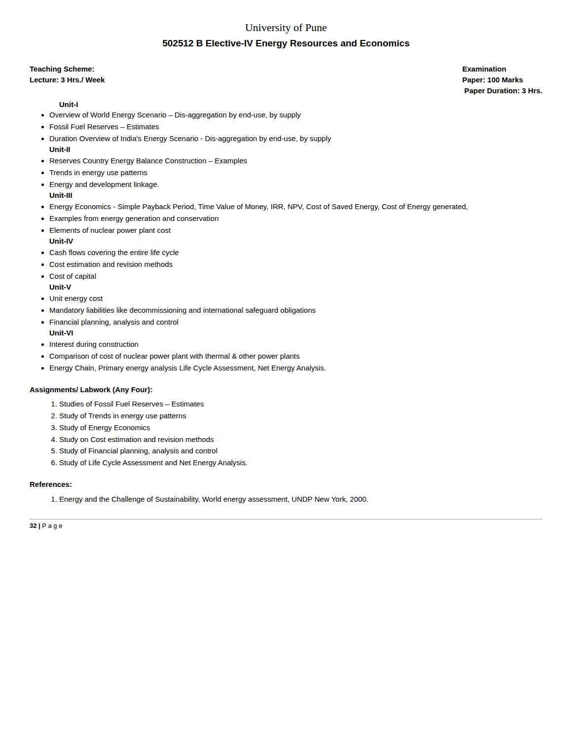University of Pune
502512 B Elective-IV Energy Resources and Economics
Teaching Scheme:
Lecture: 3 Hrs./ Week
Examination
Paper: 100 Marks
Paper Duration: 3 Hrs.
Unit-I
Overview of World Energy Scenario – Dis-aggregation by end-use, by supply
Fossil Fuel Reserves – Estimates
Duration Overview of India's Energy Scenario - Dis-aggregation by end-use, by supply
Unit-II
Reserves Country Energy Balance Construction – Examples
Trends in energy use patterns
Energy and development linkage.
Unit-III
Energy Economics - Simple Payback Period, Time Value of Money, IRR, NPV, Cost of Saved Energy, Cost of Energy generated,
Examples from energy generation and conservation
Elements of nuclear power plant cost
Unit-IV
Cash flows covering the entire life cycle
Cost estimation and revision methods
Cost of capital
Unit-V
Unit energy cost
Mandatory liabilities like decommissioning and international safeguard obligations
Financial planning, analysis and control
Unit-VI
Interest during construction
Comparison of cost of nuclear power plant with thermal & other power plants
Energy Chain, Primary energy analysis Life Cycle Assessment, Net Energy Analysis.
Assignments/ Labwork (Any Four):
Studies of Fossil Fuel Reserves – Estimates
Study of Trends in energy use patterns
Study of Energy Economics
Study on Cost estimation and revision methods
Study of Financial planning, analysis and control
Study of Life Cycle Assessment and Net Energy Analysis.
References:
Energy and the Challenge of Sustainability, World energy assessment, UNDP New York, 2000.
32 | P a g e